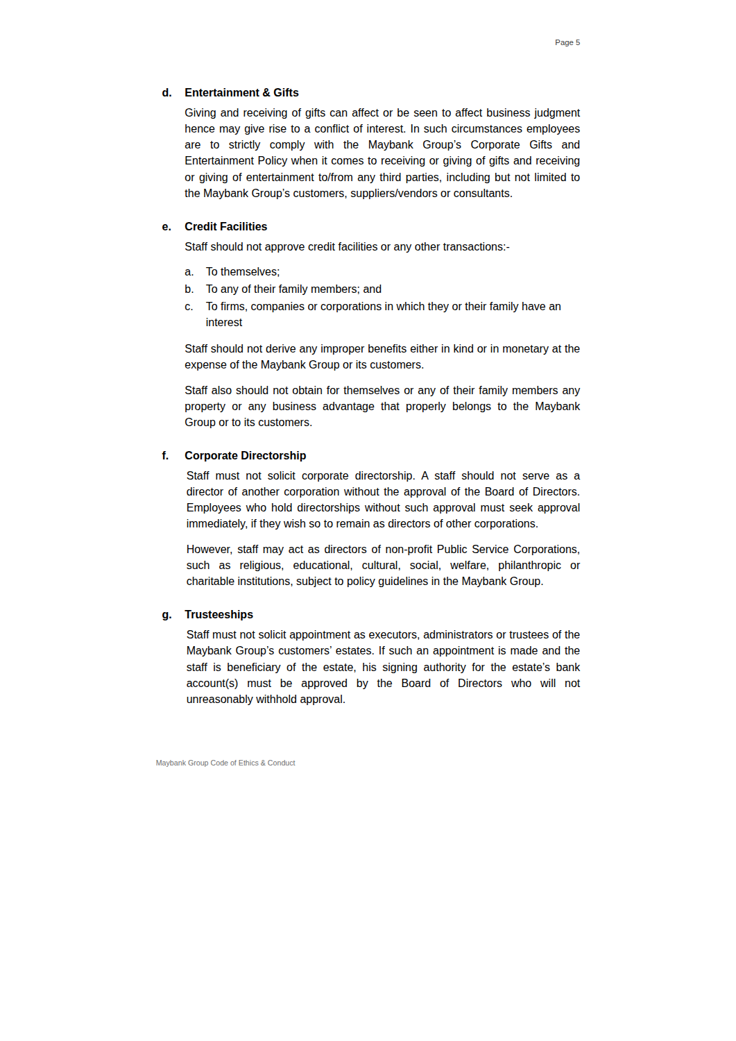Page 5
d.
Entertainment & Gifts
Giving and receiving of gifts can affect or be seen to affect business judgment hence may give rise to a conflict of interest. In such circumstances employees are to strictly comply with the Maybank Group’s Corporate Gifts and Entertainment Policy when it comes to receiving or giving of gifts and receiving or giving of entertainment to/from any third parties, including but not limited to the Maybank Group’s customers, suppliers/vendors or consultants.
e.
Credit Facilities
Staff should not approve credit facilities or any other transactions:-
a. To themselves;
b. To any of their family members; and
c. To firms, companies or corporations in which they or their family have an interest
Staff should not derive any improper benefits either in kind or in monetary at the expense of the Maybank Group or its customers.
Staff also should not obtain for themselves or any of their family members any property or any business advantage that properly belongs to the Maybank Group or to its customers.
f.
Corporate Directorship
Staff must not solicit corporate directorship. A staff should not serve as a director of another corporation without the approval of the Board of Directors. Employees who hold directorships without such approval must seek approval immediately, if they wish so to remain as directors of other corporations.
However, staff may act as directors of non-profit Public Service Corporations, such as religious, educational, cultural, social, welfare, philanthropic or charitable institutions, subject to policy guidelines in the Maybank Group.
g.
Trusteeships
Staff must not solicit appointment as executors, administrators or trustees of the Maybank Group’s customers’ estates. If such an appointment is made and the staff is beneficiary of the estate, his signing authority for the estate’s bank account(s) must be approved by the Board of Directors who will not unreasonably withhold approval.
Maybank Group Code of Ethics & Conduct